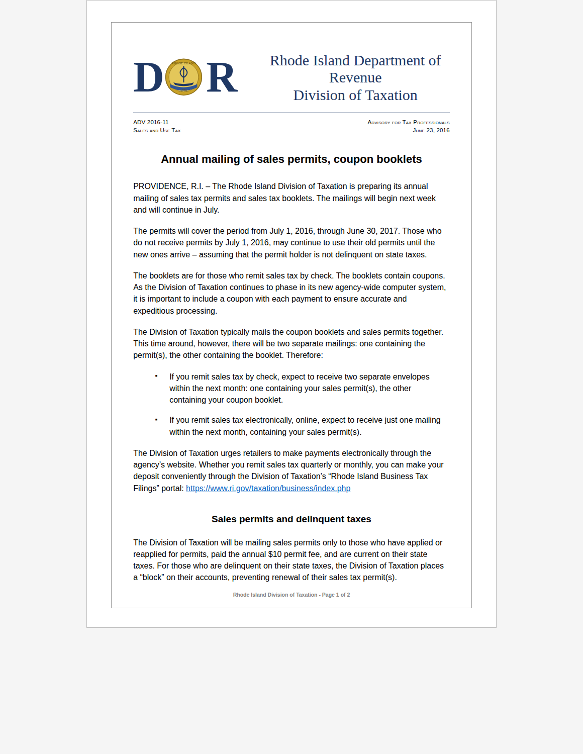D RHODE ISLAND 1770 R
Rhode Island Department of Revenue
Division of Taxation
ADV 2016-11
Sales and Use Tax
Advisory for Tax Professionals
June 23, 2016
Annual mailing of sales permits, coupon booklets
PROVIDENCE, R.I. – The Rhode Island Division of Taxation is preparing its annual mailing of sales tax permits and sales tax booklets. The mailings will begin next week and will continue in July.
The permits will cover the period from July 1, 2016, through June 30, 2017. Those who do not receive permits by July 1, 2016, may continue to use their old permits until the new ones arrive – assuming that the permit holder is not delinquent on state taxes.
The booklets are for those who remit sales tax by check. The booklets contain coupons. As the Division of Taxation continues to phase in its new agency-wide computer system, it is important to include a coupon with each payment to ensure accurate and expeditious processing.
The Division of Taxation typically mails the coupon booklets and sales permits together. This time around, however, there will be two separate mailings: one containing the permit(s), the other containing the booklet. Therefore:
If you remit sales tax by check, expect to receive two separate envelopes within the next month: one containing your sales permit(s), the other containing your coupon booklet.
If you remit sales tax electronically, online, expect to receive just one mailing within the next month, containing your sales permit(s).
The Division of Taxation urges retailers to make payments electronically through the agency’s website. Whether you remit sales tax quarterly or monthly, you can make your deposit conveniently through the Division of Taxation’s “Rhode Island Business Tax Filings” portal: https://www.ri.gov/taxation/business/index.php
Sales permits and delinquent taxes
The Division of Taxation will be mailing sales permits only to those who have applied or reapplied for permits, paid the annual $10 permit fee, and are current on their state taxes. For those who are delinquent on their state taxes, the Division of Taxation places a “block” on their accounts, preventing renewal of their sales tax permit(s).
Rhode Island Division of Taxation - Page 1 of 2